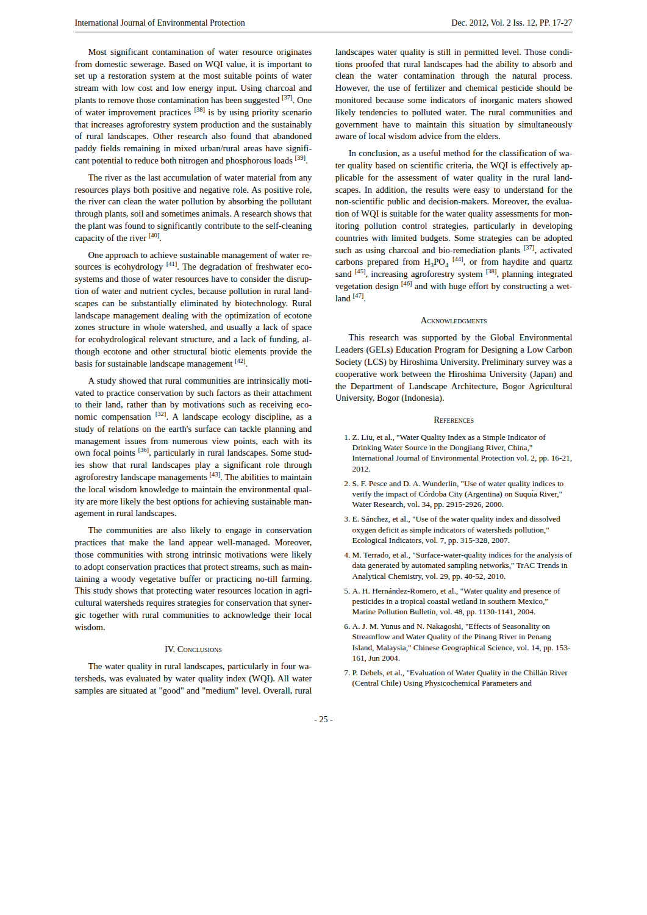International Journal of Environmental Protection Dec. 2012, Vol. 2 Iss. 12, PP. 17-27
Most significant contamination of water resource originates from domestic sewerage. Based on WQI value, it is important to set up a restoration system at the most suitable points of water stream with low cost and low energy input. Using charcoal and plants to remove those contamination has been suggested [37]. One of water improvement practices [38] is by using priority scenario that increases agroforestry system production and the sustainably of rural landscapes. Other research also found that abandoned paddy fields remaining in mixed urban/rural areas have significant potential to reduce both nitrogen and phosphorous loads [39].
The river as the last accumulation of water material from any resources plays both positive and negative role. As positive role, the river can clean the water pollution by absorbing the pollutant through plants, soil and sometimes animals. A research shows that the plant was found to significantly contribute to the self-cleaning capacity of the river [40].
One approach to achieve sustainable management of water resources is ecohydrology [41]. The degradation of freshwater ecosystems and those of water resources have to consider the disruption of water and nutrient cycles, because pollution in rural landscapes can be substantially eliminated by biotechnology. Rural landscape management dealing with the optimization of ecotone zones structure in whole watershed, and usually a lack of space for ecohydrological relevant structure, and a lack of funding, although ecotone and other structural biotic elements provide the basis for sustainable landscape management [42].
A study showed that rural communities are intrinsically motivated to practice conservation by such factors as their attachment to their land, rather than by motivations such as receiving economic compensation [32]. A landscape ecology discipline, as a study of relations on the earth's surface can tackle planning and management issues from numerous view points, each with its own focal points [36], particularly in rural landscapes. Some studies show that rural landscapes play a significant role through agroforestry landscape managements [43]. The abilities to maintain the local wisdom knowledge to maintain the environmental quality are more likely the best options for achieving sustainable management in rural landscapes.
The communities are also likely to engage in conservation practices that make the land appear well-managed. Moreover, those communities with strong intrinsic motivations were likely to adopt conservation practices that protect streams, such as maintaining a woody vegetative buffer or practicing no-till farming. This study shows that protecting water resources location in agricultural watersheds requires strategies for conservation that synergic together with rural communities to acknowledge their local wisdom.
IV. Conclusions
The water quality in rural landscapes, particularly in four watersheds, was evaluated by water quality index (WQI). All water samples are situated at "good" and "medium" level. Overall, rural landscapes water quality is still in permitted level. Those conditions proofed that rural landscapes had the ability to absorb and clean the water contamination through the natural process. However, the use of fertilizer and chemical pesticide should be monitored because some indicators of inorganic maters showed likely tendencies to polluted water. The rural communities and government have to maintain this situation by simultaneously aware of local wisdom advice from the elders.
In conclusion, as a useful method for the classification of water quality based on scientific criteria, the WQI is effectively applicable for the assessment of water quality in the rural landscapes. In addition, the results were easy to understand for the non-scientific public and decision-makers. Moreover, the evaluation of WQI is suitable for the water quality assessments for monitoring pollution control strategies, particularly in developing countries with limited budgets. Some strategies can be adopted such as using charcoal and bio-remediation plants [37], activated carbons prepared from H3PO4 [44], or from haydite and quartz sand [45], increasing agroforestry system [38], planning integrated vegetation design [46] and with huge effort by constructing a wetland [47].
Acknowledgments
This research was supported by the Global Environmental Leaders (GELs) Education Program for Designing a Low Carbon Society (LCS) by Hiroshima University. Preliminary survey was a cooperative work between the Hiroshima University (Japan) and the Department of Landscape Architecture, Bogor Agricultural University, Bogor (Indonesia).
References
Z. Liu, et al., "Water Quality Index as a Simple Indicator of Drinking Water Source in the Dongjiang River, China," International Journal of Environmental Protection vol. 2, pp. 16-21, 2012.
S. F. Pesce and D. A. Wunderlin, "Use of water quality indices to verify the impact of Córdoba City (Argentina) on Suquı́a River," Water Research, vol. 34, pp. 2915-2926, 2000.
E. Sánchez, et al., "Use of the water quality index and dissolved oxygen deficit as simple indicators of watersheds pollution," Ecological Indicators, vol. 7, pp. 315-328, 2007.
M. Terrado, et al., "Surface-water-quality indices for the analysis of data generated by automated sampling networks," TrAC Trends in Analytical Chemistry, vol. 29, pp. 40-52, 2010.
A. H. Hernández-Romero, et al., "Water quality and presence of pesticides in a tropical coastal wetland in southern Mexico," Marine Pollution Bulletin, vol. 48, pp. 1130-1141, 2004.
A. J. M. Yunus and N. Nakagoshi, "Effects of Seasonality on Streamflow and Water Quality of the Pinang River in Penang Island, Malaysia," Chinese Geographical Science, vol. 14, pp. 153-161, Jun 2004.
P. Debels, et al., "Evaluation of Water Quality in the Chillán River (Central Chile) Using Physicochemical Parameters and
- 25 -